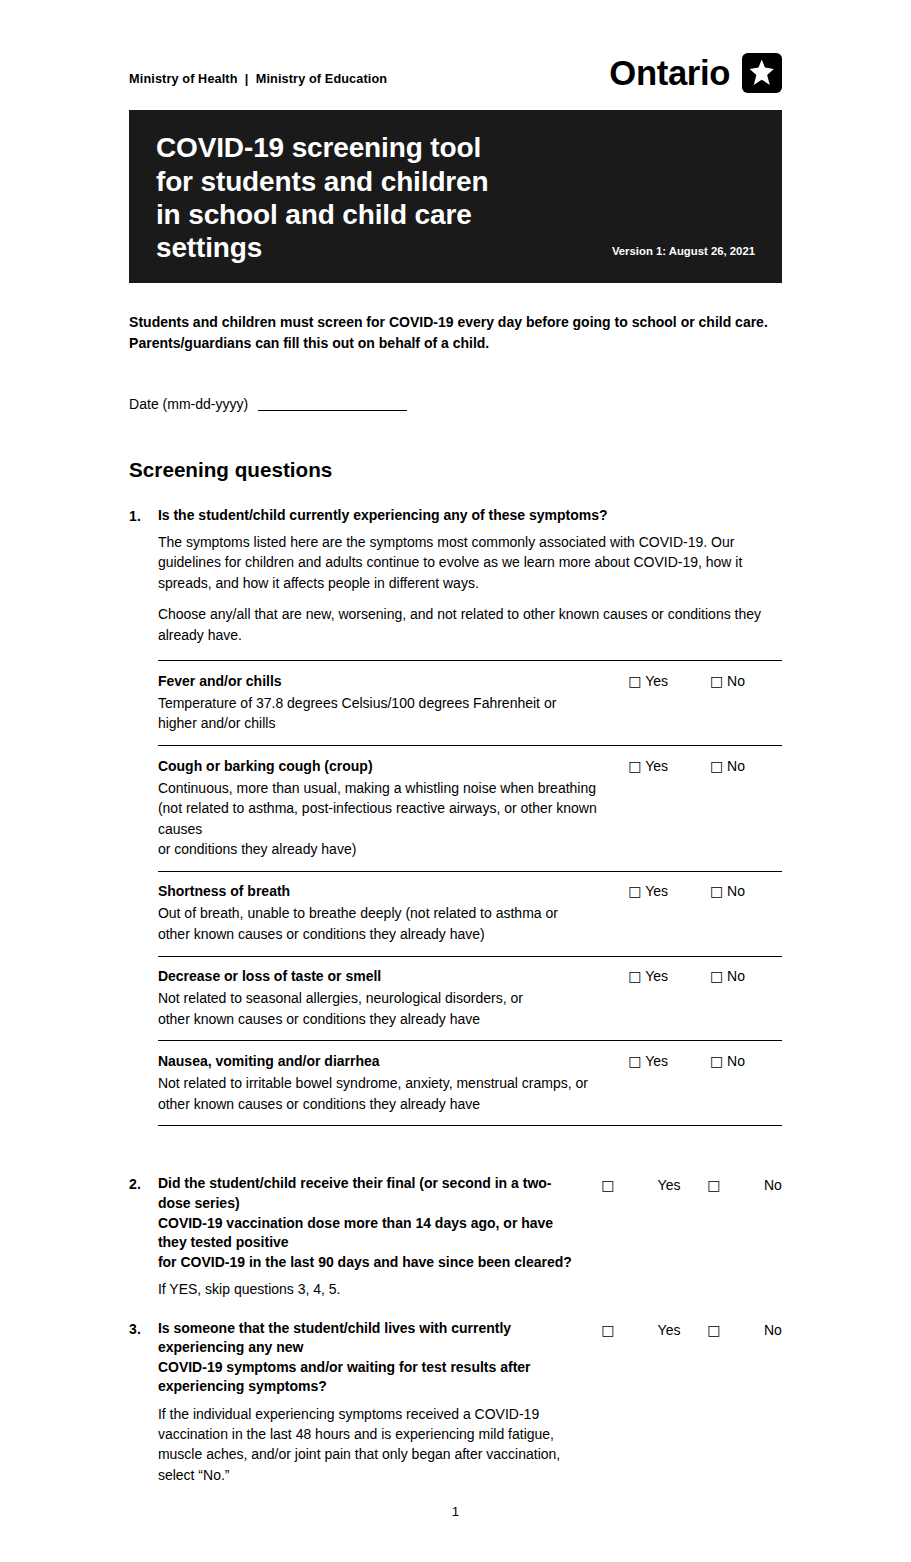Ministry of Health | Ministry of Education
Ontario
COVID-19 screening tool
for students and children
in school and child care settings
Version 1: August 26, 2021
Students and children must screen for COVID-19 every day before going to school or child care.
Parents/guardians can fill this out on behalf of a child.
Date (mm-dd-yyyy)
Screening questions
Is the student/child currently experiencing any of these symptoms?
The symptoms listed here are the symptoms most commonly associated with COVID-19. Our guidelines for children and adults continue to evolve as we learn more about COVID-19, how it spreads, and how it affects people in different ways.
Choose any/all that are new, worsening, and not related to other known causes or conditions they already have.
| Fever and/or chills Temperature of 37.8 degrees Celsius/100 degrees Fahrenheit or higher and/or chills | □ Yes | □ No |
| Cough or barking cough (croup) Continuous, more than usual, making a whistling noise when breathing (not related to asthma, post-infectious reactive airways, or other known causes or conditions they already have) | □ Yes | □ No |
| Shortness of breath Out of breath, unable to breathe deeply (not related to asthma or other known causes or conditions they already have) | □ Yes | □ No |
| Decrease or loss of taste or smell Not related to seasonal allergies, neurological disorders, or other known causes or conditions they already have | □ Yes | □ No |
| Nausea, vomiting and/or diarrhea Not related to irritable bowel syndrome, anxiety, menstrual cramps, or other known causes or conditions they already have | □ Yes | □ No |
Did the student/child receive their final (or second in a two-dose series)
COVID-19 vaccination dose more than 14 days ago, or have they tested positive
for COVID-19 in the last 90 days and have since been cleared?
If YES, skip questions 3, 4, 5.
□ Yes □ No
Is someone that the student/child lives with currently experiencing any new
COVID-19 symptoms and/or waiting for test results after experiencing symptoms?
If the individual experiencing symptoms received a COVID-19 vaccination in the last 48 hours and is experiencing mild fatigue, muscle aches, and/or joint pain that only began after vaccination, select “No.”
□ Yes □ No
1